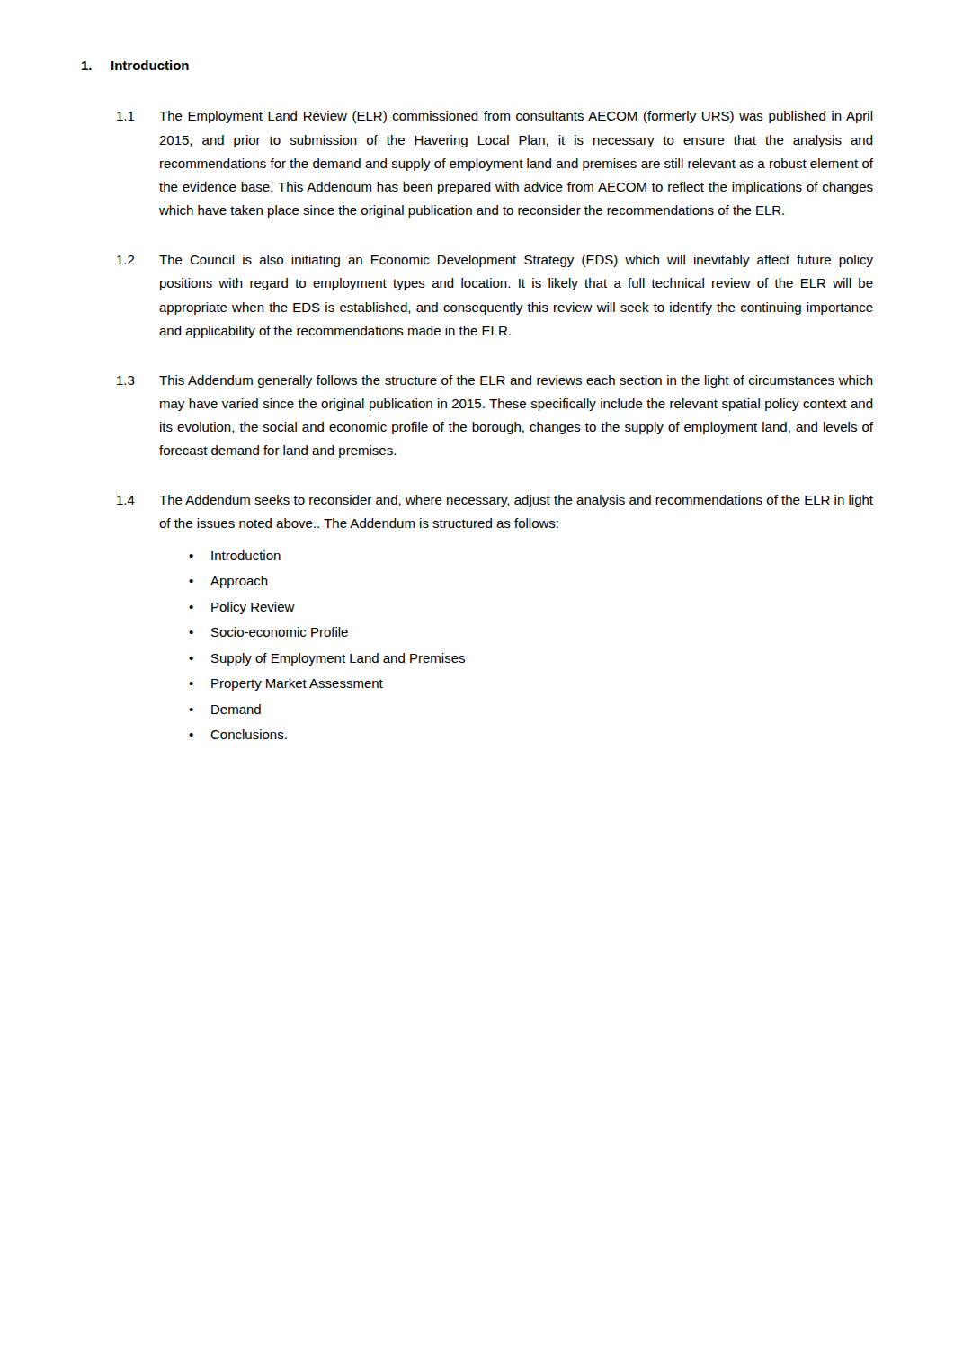1. Introduction
1.1
The Employment Land Review (ELR) commissioned from consultants AECOM (formerly URS) was published in April 2015, and prior to submission of the Havering Local Plan, it is necessary to ensure that the analysis and recommendations for the demand and supply of employment land and premises are still relevant as a robust element of the evidence base. This Addendum has been prepared with advice from AECOM to reflect the implications of changes which have taken place since the original publication and to reconsider the recommendations of the ELR.
1.2
The Council is also initiating an Economic Development Strategy (EDS) which will inevitably affect future policy positions with regard to employment types and location. It is likely that a full technical review of the ELR will be appropriate when the EDS is established, and consequently this review will seek to identify the continuing importance and applicability of the recommendations made in the ELR.
1.3
This Addendum generally follows the structure of the ELR and reviews each section in the light of circumstances which may have varied since the original publication in 2015. These specifically include the relevant spatial policy context and its evolution, the social and economic profile of the borough, changes to the supply of employment land, and levels of forecast demand for land and premises.
1.4
The Addendum seeks to reconsider and, where necessary, adjust the analysis and recommendations of the ELR in light of the issues noted above.. The Addendum is structured as follows:
Introduction
Approach
Policy Review
Socio-economic Profile
Supply of Employment Land and Premises
Property Market Assessment
Demand
Conclusions.